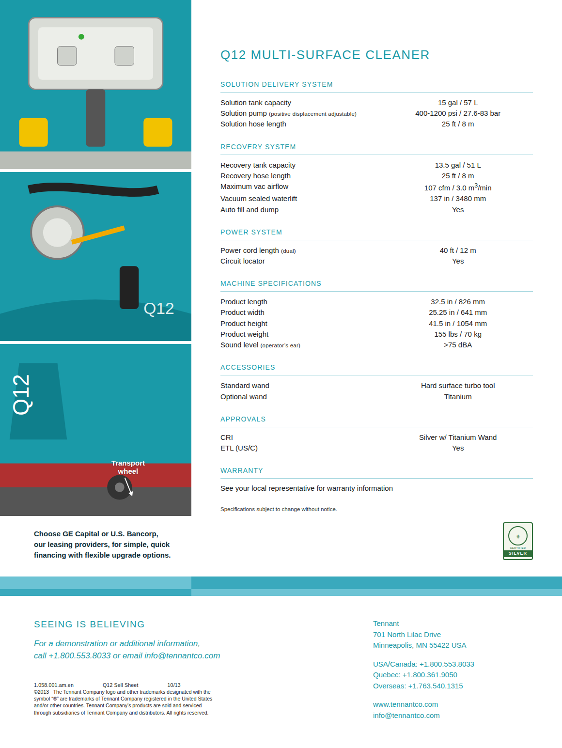Transport
wheel
Choose GE Capital or U.S. Bancorp,
our leasing providers, for simple, quick
financing with flexible upgrade options.
Q12 MULTI-SURFACE CLEANER
Solution Delivery System
| Solution tank capacity | 15 gal / 57 L |
| Solution pump (positive displacement adjustable) | 400-1200 psi / 27.6-83 bar |
| Solution hose length | 25 ft / 8 m |
Recovery System
| Recovery tank capacity | 13.5 gal / 51 L |
| Recovery hose length | 25 ft / 8 m |
| Maximum vac airflow | 107 cfm / 3.0 m 3 /min |
| Vacuum sealed waterlift | 137 in / 3480 mm |
| Auto fill and dump | Yes |
Power System
| Power cord length (dual) | 40 ft / 12 m |
| Circuit locator | Yes |
Machine Specifications
| Product length | 32.5 in / 826 mm |
| Product width | 25.25 in / 641 mm |
| Product height | 41.5 in / 1054 mm |
| Product weight | 155 lbs / 70 kg |
| Sound level (operator’s ear) | >75 dBA |
Accessories
| Standard wand | Hard surface turbo tool |
| Optional wand | Titanium |
Approvals
| CRI | Silver w/ Titanium Wand |
| ETL (US/C) | Yes |
Warranty
See your local representative for warranty information
Specifications subject to change without notice.
⚜
CERTIFIED
SILVER
SEEING IS BELIEVING
For a demonstration or additional information,
call +1.800.553.8033 or email info@tennantco.com
1.058.001.am.en Q12 Sell Sheet 10/13
©2013 The Tennant Company logo and other trademarks designated with the
symbol “®” are trademarks of Tennant Company registered in the United States
and/or other countries. Tennant Company’s products are sold and serviced
through subsidiaries of Tennant Company and distributors. All rights reserved.
Tennant
701 North Lilac Drive
Minneapolis, MN 55422 USA
USA/Canada: +1.800.553.8033
Quebec: +1.800.361.9050
Overseas: +1.763.540.1315
www.tennantco.com
info@tennantco.com